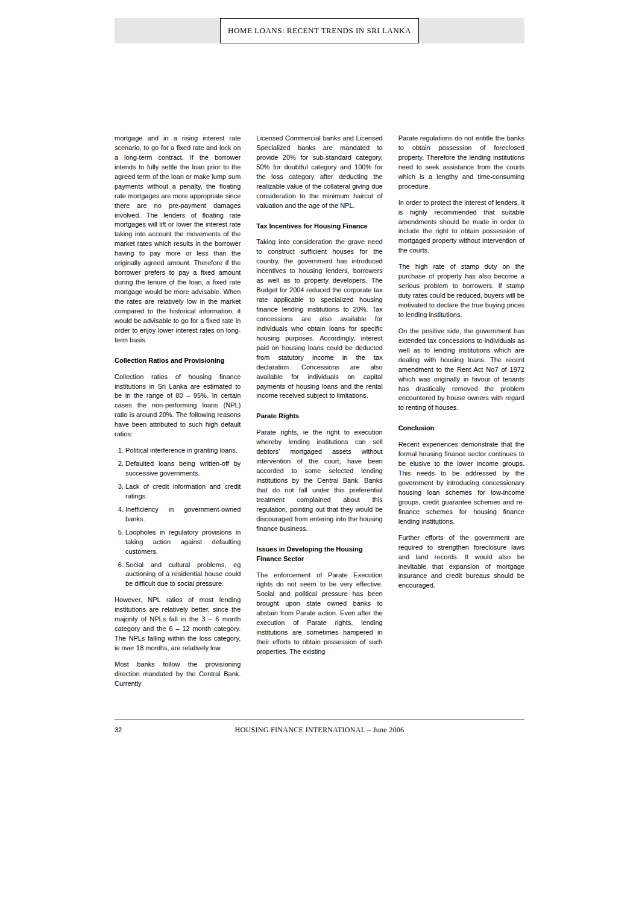HOME LOANS: RECENT TRENDS IN SRI LANKA
mortgage and in a rising interest rate scenario, to go for a fixed rate and lock on a long-term contract. If the borrower intends to fully settle the loan prior to the agreed term of the loan or make lump sum payments without a penalty, the floating rate mortgages are more appropriate since there are no pre-payment damages involved. The lenders of floating rate mortgages will lift or lower the interest rate taking into account the movements of the market rates which results in the borrower having to pay more or less than the originally agreed amount. Therefore if the borrower prefers to pay a fixed amount during the tenure of the loan, a fixed rate mortgage would be more advisable. When the rates are relatively low in the market compared to the historical information, it would be advisable to go for a fixed rate in order to enjoy lower interest rates on long-term basis.
Collection Ratios and Provisioning
Collection ratios of housing finance institutions in Sri Lanka are estimated to be in the range of 80 – 95%. In certain cases the non-performing loans (NPL) ratio is around 20%. The following reasons have been attributed to such high default ratios:
Political interference in granting loans.
Defaulted loans being written-off by successive governments.
Lack of credit information and credit ratings.
Inefficiency in government-owned banks.
Loopholes in regulatory provisions in taking action against defaulting customers.
Social and cultural problems, eg auctioning of a residential house could be difficult due to social pressure.
However, NPL ratios of most lending institutions are relatively better, since the majority of NPLs fall in the 3 – 6 month category and the 6 – 12 month category. The NPLs falling within the loss category, ie over 18 months, are relatively low.
Most banks follow the provisioning direction mandated by the Central Bank. Currently
Licensed Commercial banks and Licensed Specialized banks are mandated to provide 20% for sub-standard category, 50% for doubtful category and 100% for the loss category after deducting the realizable value of the collateral giving due consideration to the minimum haircut of valuation and the age of the NPL.
Tax Incentives for Housing Finance
Taking into consideration the grave need to construct sufficient houses for the country, the government has introduced incentives to housing lenders, borrowers as well as to property developers. The Budget for 2004 reduced the corporate tax rate applicable to specialized housing finance lending institutions to 20%. Tax concessions are also available for individuals who obtain loans for specific housing purposes. Accordingly, interest paid on housing loans could be deducted from statutory income in the tax declaration. Concessions are also available for individuals on capital payments of housing loans and the rental income received subject to limitations.
Parate Rights
Parate rights, ie the right to execution whereby lending institutions can sell debtors’ mortgaged assets without intervention of the court, have been accorded to some selected lending institutions by the Central Bank. Banks that do not fall under this preferential treatment complained about this regulation, pointing out that they would be discouraged from entering into the housing finance business.
Issues in Developing the Housing Finance Sector
The enforcement of Parate Execution rights do not seem to be very effective. Social and political pressure has been brought upon state owned banks to abstain from Parate action. Even after the execution of Parate rights, lending institutions are sometimes hampered in their efforts to obtain possession of such properties. The existing
Parate regulations do not entitle the banks to obtain possession of foreclosed property. Therefore the lending institutions need to seek assistance from the courts which is a lengthy and time-consuming procedure.
In order to protect the interest of lenders, it is highly recommended that suitable amendments should be made in order to include the right to obtain possession of mortgaged property without intervention of the courts.
The high rate of stamp duty on the purchase of property has also become a serious problem to borrowers. If stamp duty rates could be reduced, buyers will be motivated to declare the true buying prices to lending institutions.
On the positive side, the government has extended tax concessions to individuals as well as to lending institutions which are dealing with housing loans. The recent amendment to the Rent Act No7 of 1972 which was originally in favour of tenants has drastically removed the problem encountered by house owners with regard to renting of houses.
Conclusion
Recent experiences demonstrate that the formal housing finance sector continues to be elusive to the lower income groups. This needs to be addressed by the government by introducing concessionary housing loan schemes for low-income groups, credit guarantee schemes and re-finance schemes for housing finance lending institutions.
Further efforts of the government are required to strengthen foreclosure laws and land records. It would also be inevitable that expansion of mortgage insurance and credit bureaus should be encouraged.
32
HOUSING FINANCE INTERNATIONAL – June 2006